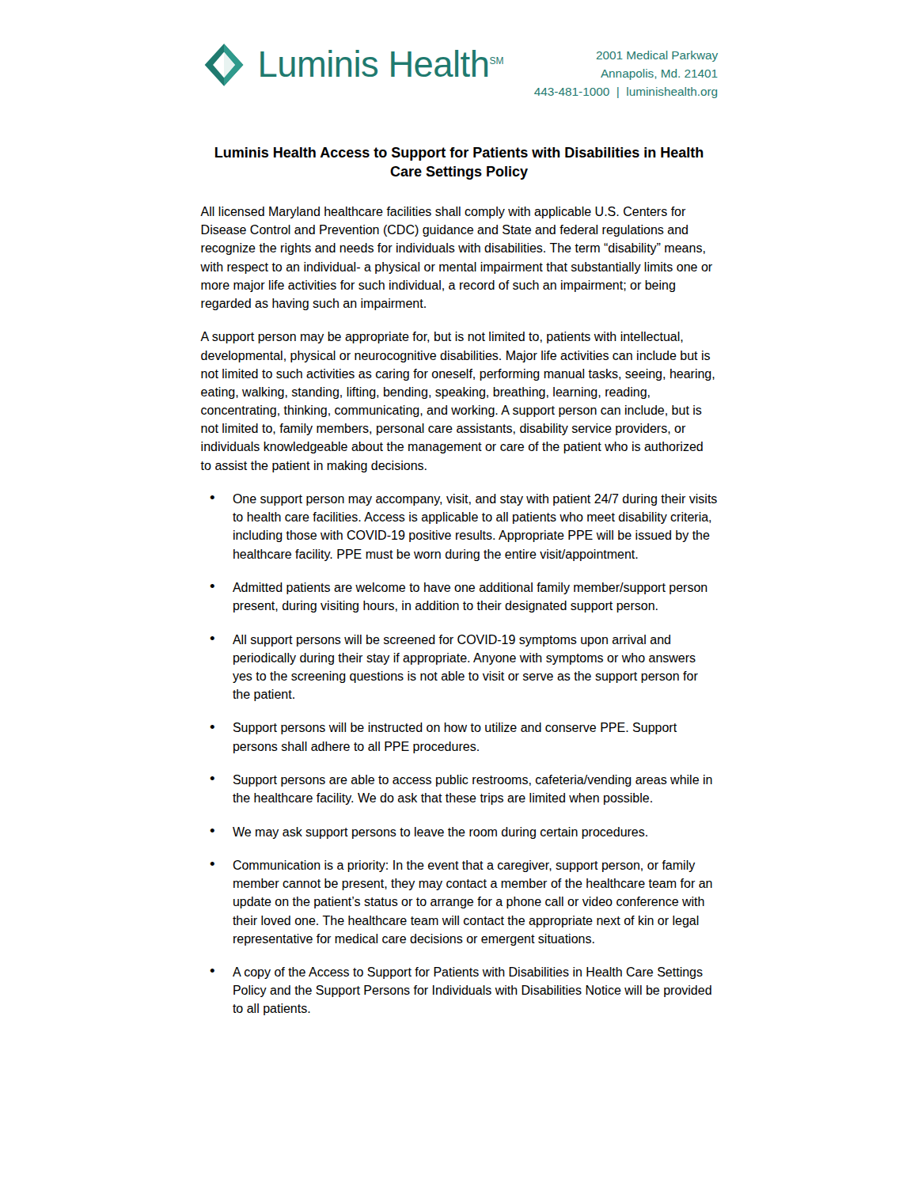Luminis HealthSM
2001 Medical Parkway
Annapolis, Md. 21401
443-481-1000 | luminishealth.org
Luminis Health Access to Support for Patients with Disabilities in Health Care Settings Policy
All licensed Maryland healthcare facilities shall comply with applicable U.S. Centers for Disease Control and Prevention (CDC) guidance and State and federal regulations and recognize the rights and needs for individuals with disabilities. The term “disability” means, with respect to an individual- a physical or mental impairment that substantially limits one or more major life activities for such individual, a record of such an impairment; or being regarded as having such an impairment.
A support person may be appropriate for, but is not limited to, patients with intellectual, developmental, physical or neurocognitive disabilities. Major life activities can include but is not limited to such activities as caring for oneself, performing manual tasks, seeing, hearing, eating, walking, standing, lifting, bending, speaking, breathing, learning, reading, concentrating, thinking, communicating, and working. A support person can include, but is not limited to, family members, personal care assistants, disability service providers, or individuals knowledgeable about the management or care of the patient who is authorized to assist the patient in making decisions.
One support person may accompany, visit, and stay with patient 24/7 during their visits to health care facilities. Access is applicable to all patients who meet disability criteria, including those with COVID-19 positive results. Appropriate PPE will be issued by the healthcare facility. PPE must be worn during the entire visit/appointment.
Admitted patients are welcome to have one additional family member/support person present, during visiting hours, in addition to their designated support person.
All support persons will be screened for COVID-19 symptoms upon arrival and periodically during their stay if appropriate. Anyone with symptoms or who answers yes to the screening questions is not able to visit or serve as the support person for the patient.
Support persons will be instructed on how to utilize and conserve PPE. Support persons shall adhere to all PPE procedures.
Support persons are able to access public restrooms, cafeteria/vending areas while in the healthcare facility. We do ask that these trips are limited when possible.
We may ask support persons to leave the room during certain procedures.
Communication is a priority: In the event that a caregiver, support person, or family member cannot be present, they may contact a member of the healthcare team for an update on the patient’s status or to arrange for a phone call or video conference with their loved one. The healthcare team will contact the appropriate next of kin or legal representative for medical care decisions or emergent situations.
A copy of the Access to Support for Patients with Disabilities in Health Care Settings Policy and the Support Persons for Individuals with Disabilities Notice will be provided to all patients.